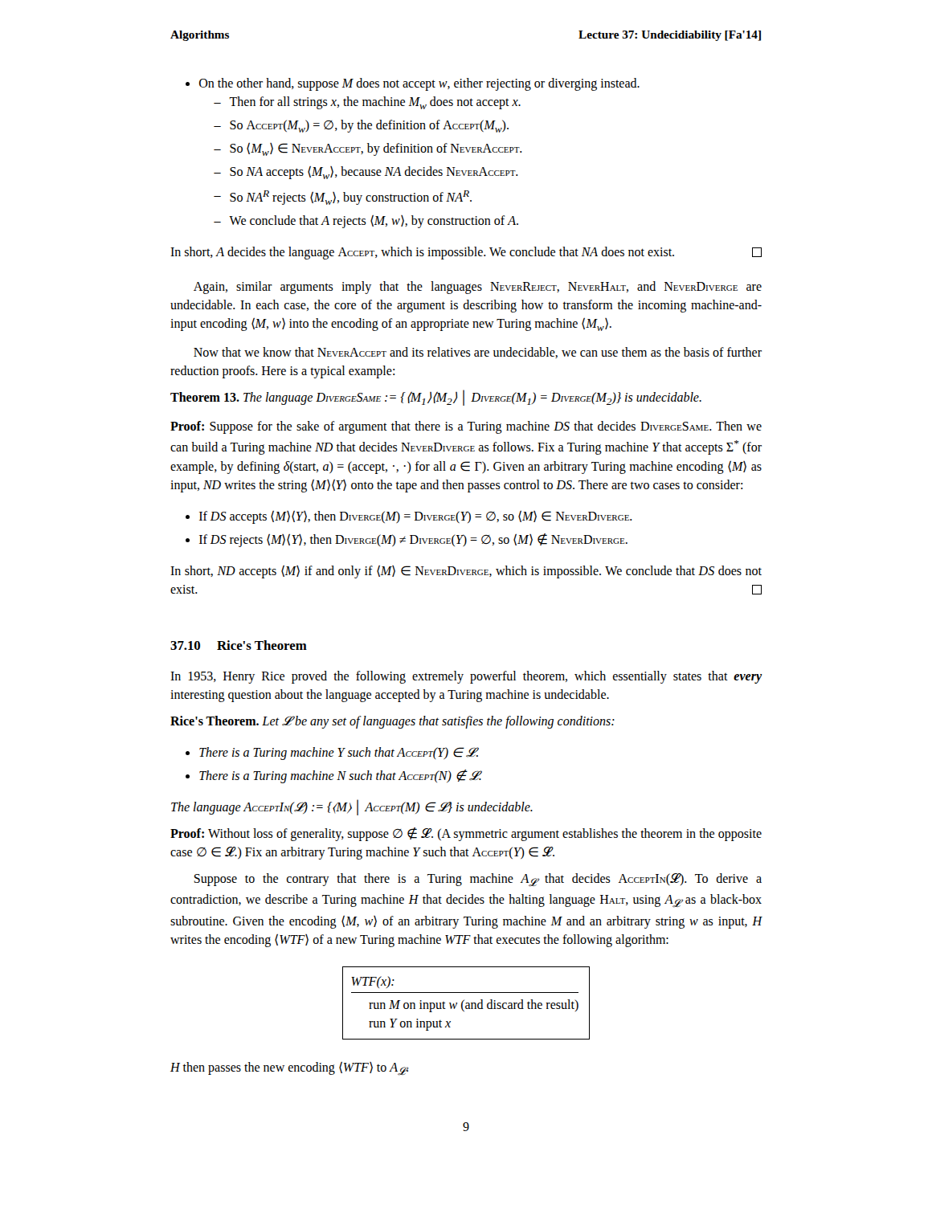Algorithms Lecture 37: Undecidiability [Fa'14]
On the other hand, suppose M does not accept w, either rejecting or diverging instead.
Then for all strings x, the machine Mw does not accept x.
So Accept(Mw) = ∅, by the definition of Accept(Mw).
So ⟨Mw⟩ ∈ NeverAccept, by definition of NeverAccept.
So NA accepts ⟨Mw⟩, because NA decides NeverAccept.
So NAR rejects ⟨Mw⟩, buy construction of NAR.
We conclude that A rejects ⟨M, w⟩, by construction of A.
In short, A decides the language Accept, which is impossible. We conclude that NA does not exist.
Again, similar arguments imply that the languages NeverReject, NeverHalt, and NeverDiverge are undecidable. In each case, the core of the argument is describing how to transform the incoming machine-and-input encoding ⟨M, w⟩ into the encoding of an appropriate new Turing machine ⟨Mw⟩.
Now that we know that NeverAccept and its relatives are undecidable, we can use them as the basis of further reduction proofs. Here is a typical example:
Theorem 13. The language DivergeSame := {⟨M1⟩⟨M2⟩ │ Diverge(M1) = Diverge(M2)} is undecidable.
Proof: Suppose for the sake of argument that there is a Turing machine DS that decides DivergeSame. Then we can build a Turing machine ND that decides NeverDiverge as follows. Fix a Turing machine Y that accepts Σ* (for example, by defining δ(start, a) = (accept, ·, ·) for all a ∈ Γ). Given an arbitrary Turing machine encoding ⟨M⟩ as input, ND writes the string ⟨M⟩⟨Y⟩ onto the tape and then passes control to DS. There are two cases to consider:
If DS accepts ⟨M⟩⟨Y⟩, then Diverge(M) = Diverge(Y) = ∅, so ⟨M⟩ ∈ NeverDiverge.
If DS rejects ⟨M⟩⟨Y⟩, then Diverge(M) ≠ Diverge(Y) = ∅, so ⟨M⟩ ∉ NeverDiverge.
In short, ND accepts ⟨M⟩ if and only if ⟨M⟩ ∈ NeverDiverge, which is impossible. We conclude that DS does not exist.
37.10 Rice's Theorem
In 1953, Henry Rice proved the following extremely powerful theorem, which essentially states that every interesting question about the language accepted by a Turing machine is undecidable.
Rice's Theorem. Let 𝓛 be any set of languages that satisfies the following conditions:
There is a Turing machine Y such that Accept(Y) ∈ 𝓛.
There is a Turing machine N such that Accept(N) ∉ 𝓛.
The language AcceptIn(𝓛) := {⟨M⟩ │ Accept(M) ∈ 𝓛} is undecidable.
Proof: Without loss of generality, suppose ∅ ∉ 𝓛. (A symmetric argument establishes the theorem in the opposite case ∅ ∈ 𝓛.) Fix an arbitrary Turing machine Y such that Accept(Y) ∈ 𝓛.
Suppose to the contrary that there is a Turing machine A𝓛 that decides AcceptIn(𝓛). To derive a contradiction, we describe a Turing machine H that decides the halting language Halt, using A𝓛 as a black-box subroutine. Given the encoding ⟨M, w⟩ of an arbitrary Turing machine M and an arbitrary string w as input, H writes the encoding ⟨WTF⟩ of a new Turing machine WTF that executes the following algorithm:
WTF(x): run M on input w (and discard the result) run Y on input x
H then passes the new encoding ⟨WTF⟩ to A𝓛.
9